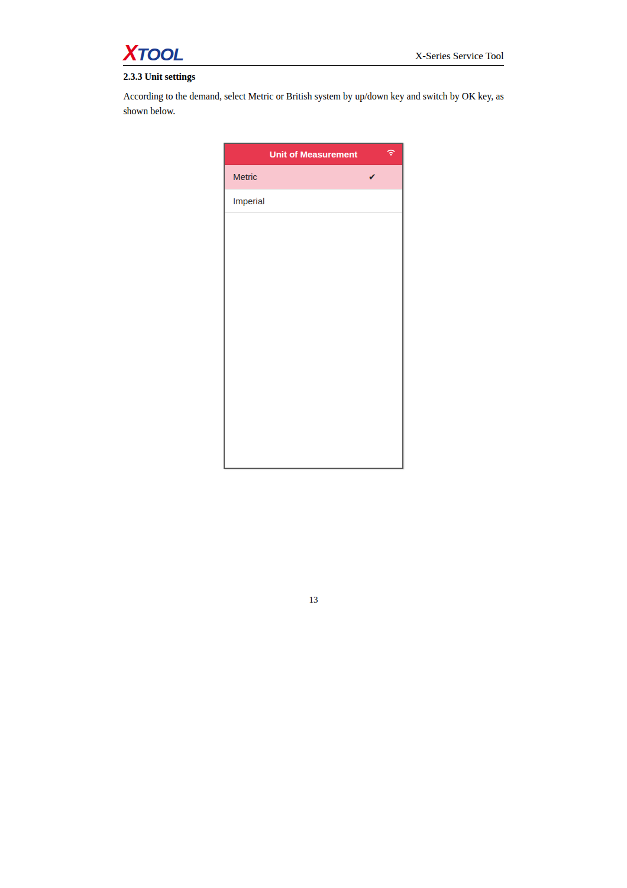XTOOL
X-Series Service Tool
2.3.3 Unit settings
According to the demand, select Metric or British system by up/down key and switch by OK key, as shown below.
Unit of Measurement
Metric ✔
Imperial
13